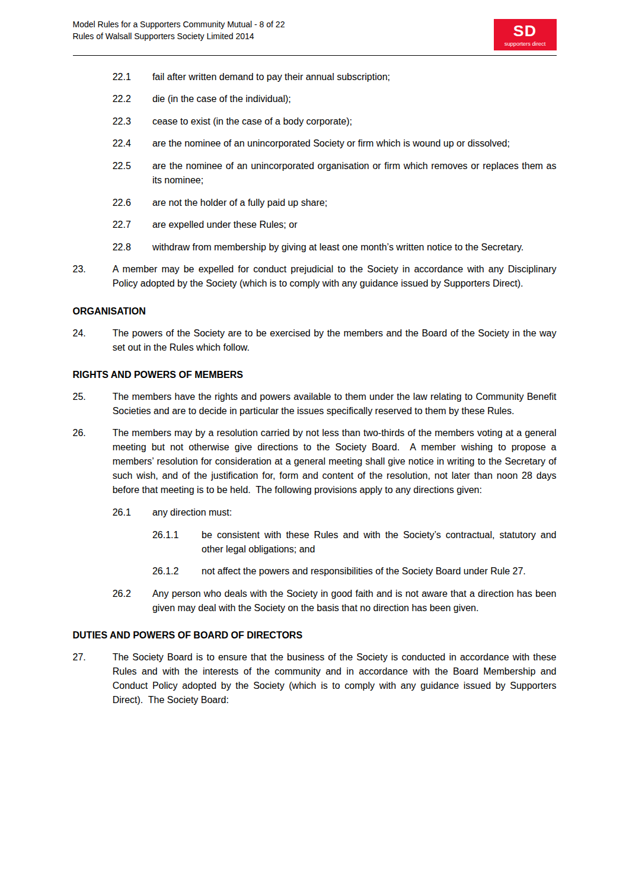Model Rules for a Supporters Community Mutual - 8 of 22
Rules of Walsall Supporters Society Limited 2014
SD supporters direct
22.1
fail after written demand to pay their annual subscription;
22.2
die (in the case of the individual);
22.3
cease to exist (in the case of a body corporate);
22.4
are the nominee of an unincorporated Society or firm which is wound up or dissolved;
22.5
are the nominee of an unincorporated organisation or firm which removes or replaces them as its nominee;
22.6
are not the holder of a fully paid up share;
22.7
are expelled under these Rules; or
22.8
withdraw from membership by giving at least one month’s written notice to the Secretary.
23.
A member may be expelled for conduct prejudicial to the Society in accordance with any Disciplinary Policy adopted by the Society (which is to comply with any guidance issued by Supporters Direct).
Organisation
24.
The powers of the Society are to be exercised by the members and the Board of the Society in the way set out in the Rules which follow.
Rights and Powers of Members
25.
The members have the rights and powers available to them under the law relating to Community Benefit Societies and are to decide in particular the issues specifically reserved to them by these Rules.
26.
The members may by a resolution carried by not less than two-thirds of the members voting at a general meeting but not otherwise give directions to the Society Board. A member wishing to propose a members’ resolution for consideration at a general meeting shall give notice in writing to the Secretary of such wish, and of the justification for, form and content of the resolution, not later than noon 28 days before that meeting is to be held. The following provisions apply to any directions given:
26.1
any direction must:
26.1.1
be consistent with these Rules and with the Society’s contractual, statutory and other legal obligations; and
26.1.2
not affect the powers and responsibilities of the Society Board under Rule 27.
26.2
Any person who deals with the Society in good faith and is not aware that a direction has been given may deal with the Society on the basis that no direction has been given.
Duties and Powers of Board of Directors
27.
The Society Board is to ensure that the business of the Society is conducted in accordance with these Rules and with the interests of the community and in accordance with the Board Membership and Conduct Policy adopted by the Society (which is to comply with any guidance issued by Supporters Direct). The Society Board: